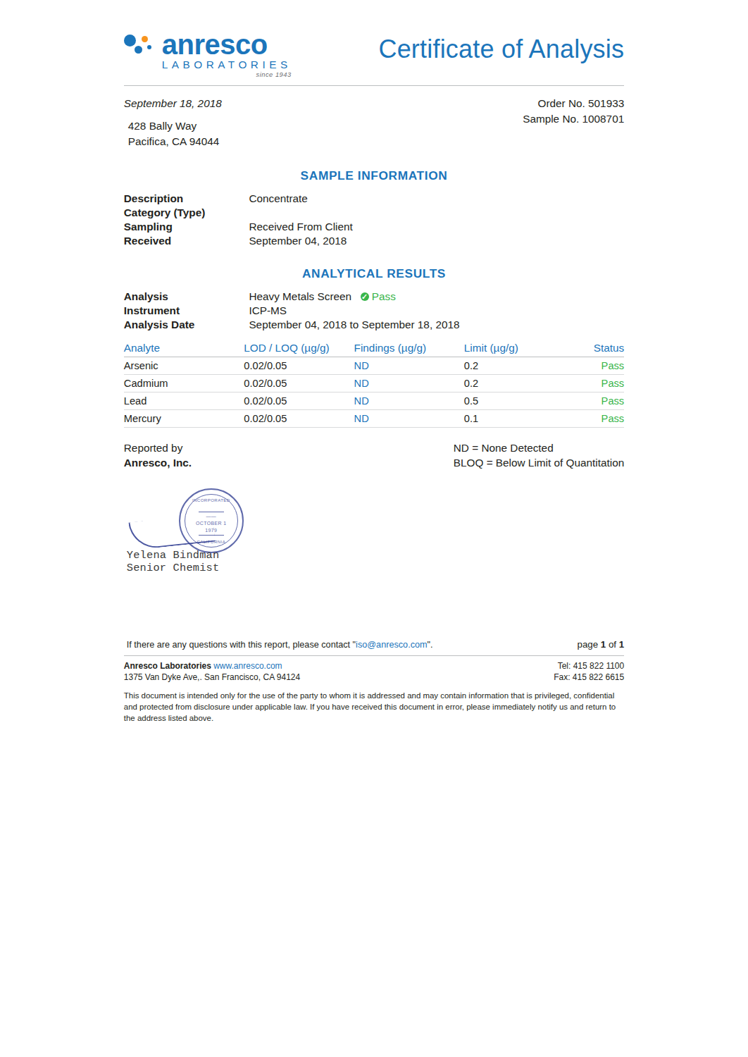anresco
LABORATORIES
since 1943
Certificate of Analysis
September 18, 2018
428 Bally Way
Pacifica, CA 94044
Order No. 501933
Sample No. 1008701
SAMPLE INFORMATION
| Description | Concentrate |
| Category (Type) | |
| Sampling | Received From Client |
| Received | September 04, 2018 |
ANALYTICAL RESULTS
| Analysis | Heavy Metals Screen ✓ Pass |
| Instrument | ICP-MS |
| Analysis Date | September 04, 2018 to September 18, 2018 |
| Analyte | LOD / LOQ (µg/g) | Findings (µg/g) | Limit (µg/g) | Status |
| --- | --- | --- | --- | --- |
| Arsenic | 0.02/0.05 | ND | 0.2 | Pass |
| Cadmium | 0.02/0.05 | ND | 0.2 | Pass |
| Lead | 0.02/0.05 | ND | 0.5 | Pass |
| Mercury | 0.02/0.05 | ND | 0.1 | Pass |
Reported by
Anresco, Inc.
ND = None Detected
BLOQ = Below Limit of Quantitation
INCORPORATED
——
OCTOBER 1
1979
CALIFORNIA
Yelena Bindman
Senior Chemist
If there are any questions with this report, please contact "iso@anresco.com".
page 1 of 1
Anresco Laboratories www.anresco.com
1375 Van Dyke Ave,. San Francisco, CA 94124
Tel: 415 822 1100
Fax: 415 822 6615
This document is intended only for the use of the party to whom it is addressed and may contain information that is privileged, confidential and protected from disclosure under applicable law. If you have received this document in error, please immediately notify us and return to the address listed above.